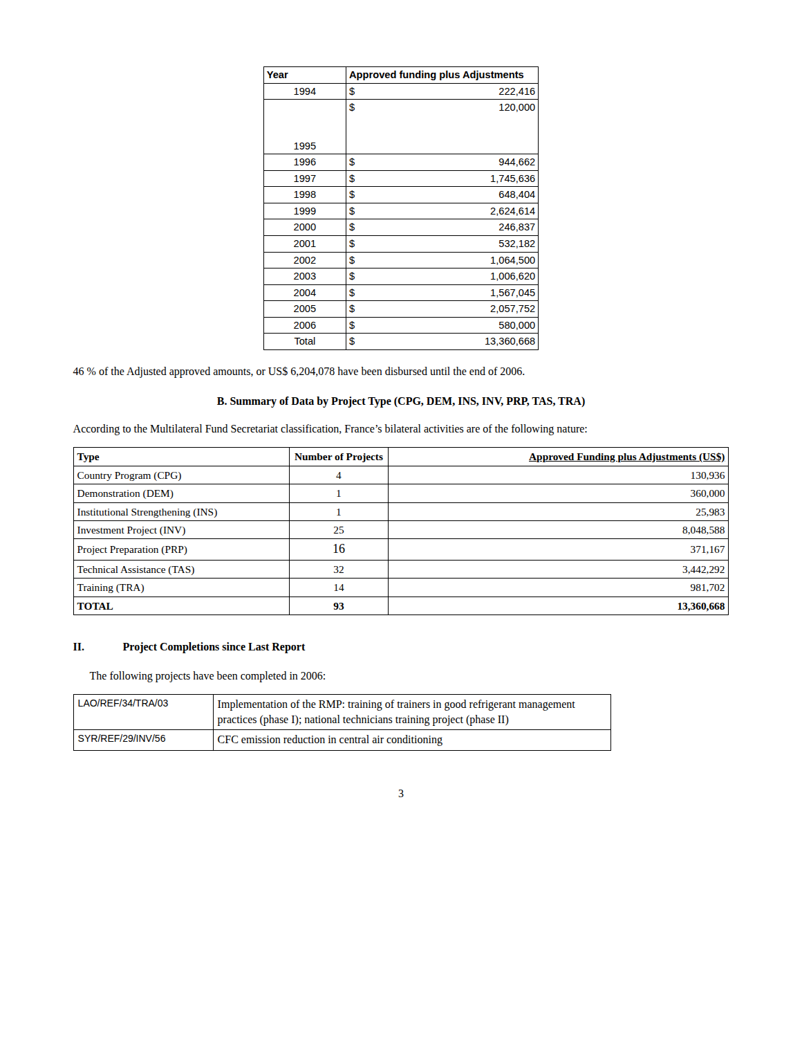| Year | Approved funding plus Adjustments |
| --- | --- |
| 1994 | $ | 222,416 |
| 1995 | $ | 120,000 |
| 1996 | $ | 944,662 |
| 1997 | $ | 1,745,636 |
| 1998 | $ | 648,404 |
| 1999 | $ | 2,624,614 |
| 2000 | $ | 246,837 |
| 2001 | $ | 532,182 |
| 2002 | $ | 1,064,500 |
| 2003 | $ | 1,006,620 |
| 2004 | $ | 1,567,045 |
| 2005 | $ | 2,057,752 |
| 2006 | $ | 580,000 |
| Total | $ | 13,360,668 |
46 % of the Adjusted approved amounts, or US$ 6,204,078 have been disbursed until the end of 2006.
B. Summary of Data by Project Type (CPG, DEM, INS, INV, PRP, TAS, TRA)
According to the Multilateral Fund Secretariat classification, France’s bilateral activities are of the following nature:
| Type | Number of Projects | Approved Funding plus Adjustments (US$) |
| --- | --- | --- |
| Country Program (CPG) | 4 | 130,936 |
| Demonstration (DEM) | 1 | 360,000 |
| Institutional Strengthening (INS) | 1 | 25,983 |
| Investment Project (INV) | 25 | 8,048,588 |
| Project Preparation (PRP) | 16 | 371,167 |
| Technical Assistance (TAS) | 32 | 3,442,292 |
| Training (TRA) | 14 | 981,702 |
| TOTAL | 93 | 13,360,668 |
II. Project Completions since Last Report
The following projects have been completed in 2006:
| LAO/REF/34/TRA/03 | Implementation of the RMP: training of trainers in good refrigerant management practices (phase I); national technicians training project (phase II) |
| SYR/REF/29/INV/56 | CFC emission reduction in central air conditioning |
3